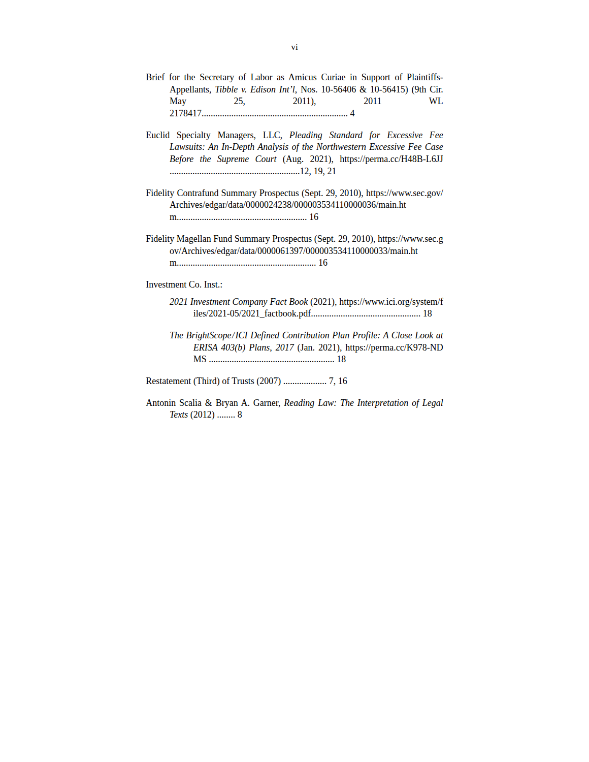vi
Brief for the Secretary of Labor as Amicus Curiae in Support of Plaintiffs-Appellants, Tibble v. Edison Int’l, Nos. 10-56406 & 10-56415) (9th Cir. May 25, 2011), 2011 WL 2178417................................................................ 4
Euclid Specialty Managers, LLC, Pleading Standard for Excessive Fee Lawsuits: An In-Depth Analysis of the Northwestern Excessive Fee Case Before the Supreme Court (Aug. 2021), https://perma.cc/H48B-L6JJ .........................................................12, 19, 21
Fidelity Contrafund Summary Prospectus (Sept. 29, 2010), https://www.sec.gov/Archives/edgar/data/0000024238/000003534110000036/main.htm......................................................... 16
Fidelity Magellan Fund Summary Prospectus (Sept. 29, 2010), https://www.sec.gov/Archives/edgar/data/0000061397/000003534110000033/main.htm............................................................. 16
Investment Co. Inst.:
2021 Investment Company Fact Book (2021), https://www.ici.org/system/files/2021-05/2021_factbook.pdf................................................ 18
The BrightScope / ICI Defined Contribution Plan Profile: A Close Look at ERISA 403(b) Plans, 2017 (Jan. 2021), https://perma.cc/K978-NDMS ....................................................... 18
Restatement (Third) of Trusts (2007) ................... 7, 16
Antonin Scalia & Bryan A. Garner, Reading Law: The Interpretation of Legal Texts (2012) ........ 8